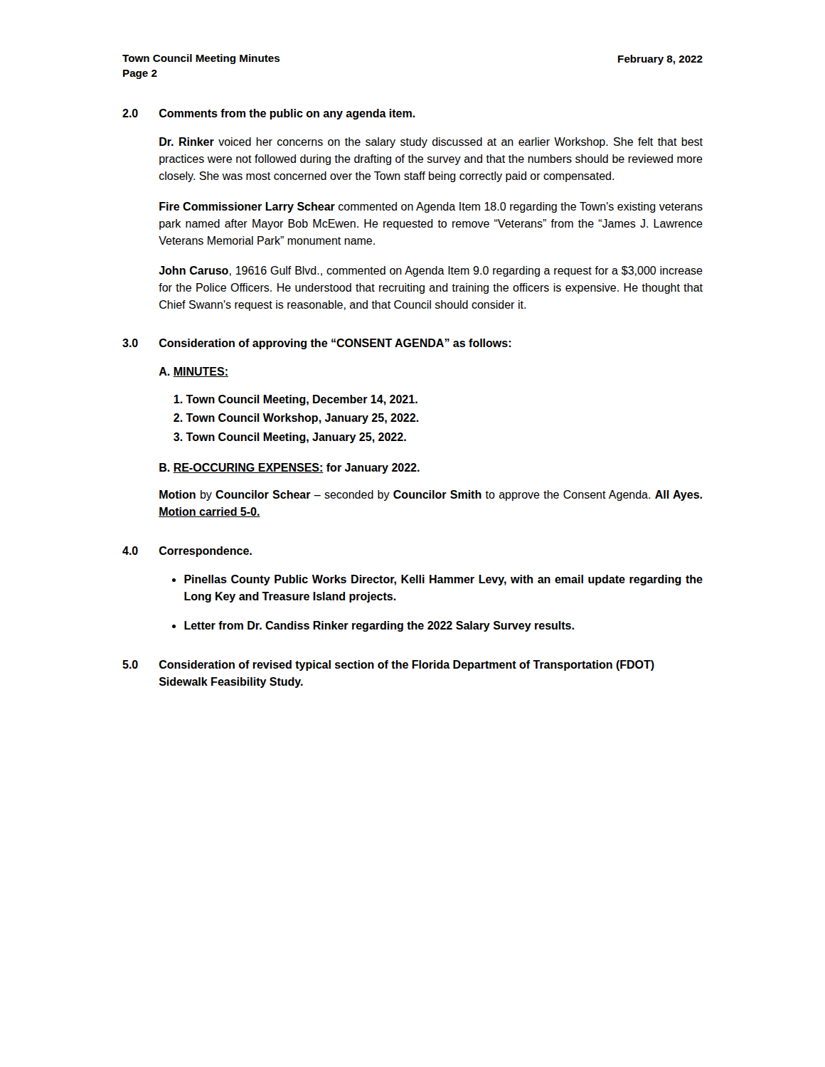Town Council Meeting Minutes
Page 2
February 8, 2022
2.0
Comments from the public on any agenda item.
Dr. Rinker voiced her concerns on the salary study discussed at an earlier Workshop. She felt that best practices were not followed during the drafting of the survey and that the numbers should be reviewed more closely. She was most concerned over the Town staff being correctly paid or compensated.
Fire Commissioner Larry Schear commented on Agenda Item 18.0 regarding the Town's existing veterans park named after Mayor Bob McEwen. He requested to remove “Veterans” from the “James J. Lawrence Veterans Memorial Park” monument name.
John Caruso, 19616 Gulf Blvd., commented on Agenda Item 9.0 regarding a request for a $3,000 increase for the Police Officers. He understood that recruiting and training the officers is expensive. He thought that Chief Swann's request is reasonable, and that Council should consider it.
3.0
Consideration of approving the “CONSENT AGENDA” as follows:
A. MINUTES:
Town Council Meeting, December 14, 2021.
Town Council Workshop, January 25, 2022.
Town Council Meeting, January 25, 2022.
B. RE-OCCURING EXPENSES: for January 2022.
Motion by Councilor Schear – seconded by Councilor Smith to approve the Consent Agenda. All Ayes. Motion carried 5-0.
4.0
Correspondence.
Pinellas County Public Works Director, Kelli Hammer Levy, with an email update regarding the Long Key and Treasure Island projects.
Letter from Dr. Candiss Rinker regarding the 2022 Salary Survey results.
5.0
Consideration of revised typical section of the Florida Department of Transportation (FDOT) Sidewalk Feasibility Study.